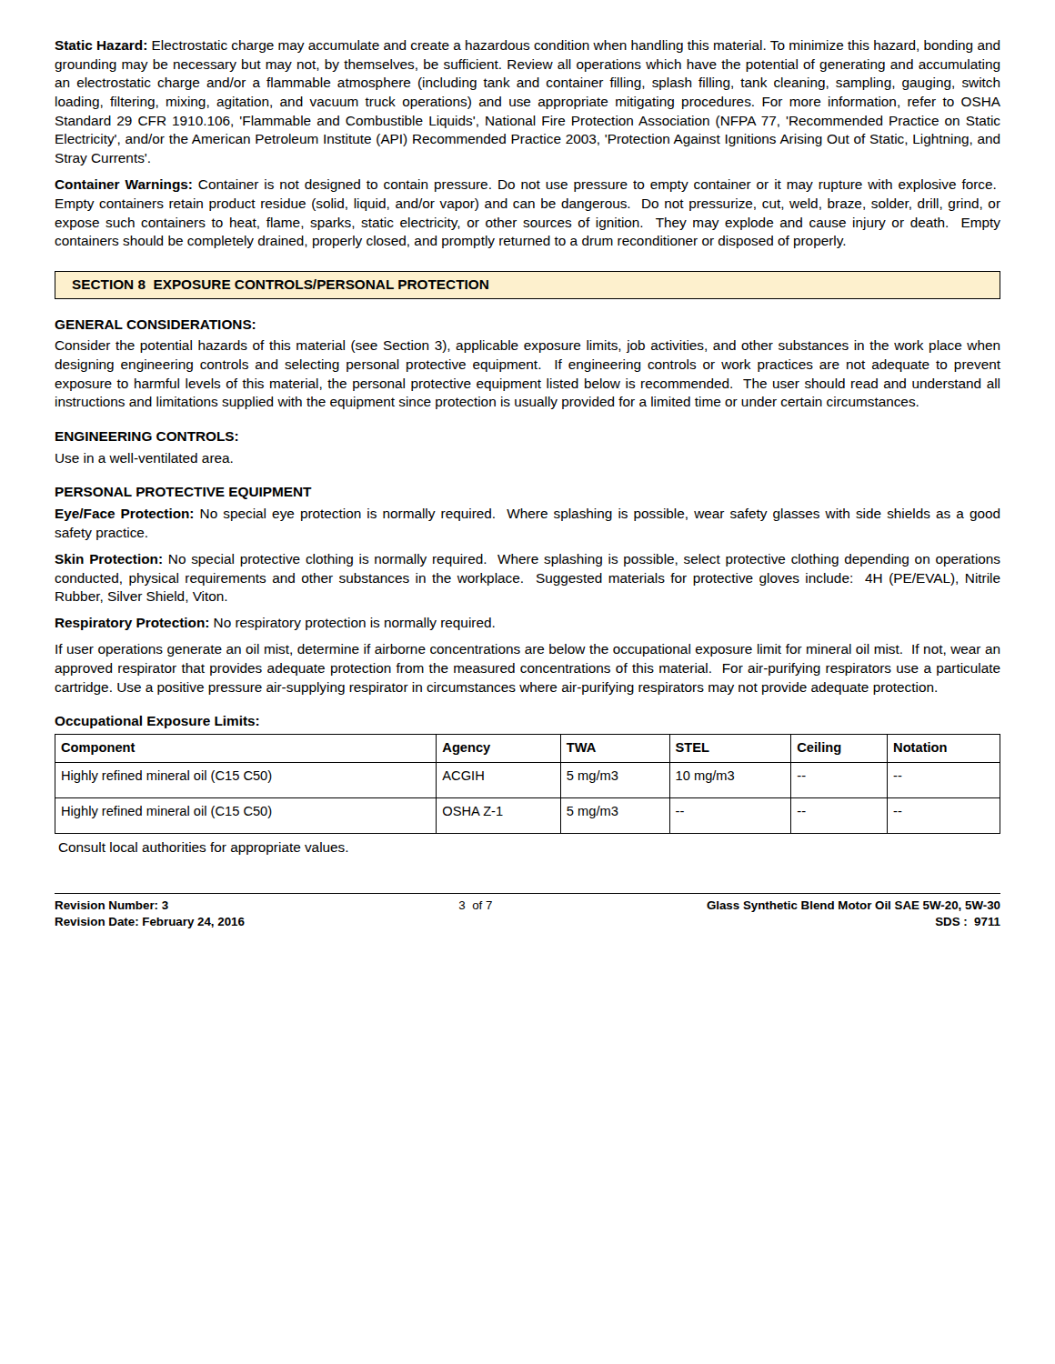Static Hazard: Electrostatic charge may accumulate and create a hazardous condition when handling this material. To minimize this hazard, bonding and grounding may be necessary but may not, by themselves, be sufficient. Review all operations which have the potential of generating and accumulating an electrostatic charge and/or a flammable atmosphere (including tank and container filling, splash filling, tank cleaning, sampling, gauging, switch loading, filtering, mixing, agitation, and vacuum truck operations) and use appropriate mitigating procedures. For more information, refer to OSHA Standard 29 CFR 1910.106, 'Flammable and Combustible Liquids', National Fire Protection Association (NFPA 77, 'Recommended Practice on Static Electricity', and/or the American Petroleum Institute (API) Recommended Practice 2003, 'Protection Against Ignitions Arising Out of Static, Lightning, and Stray Currents'.
Container Warnings: Container is not designed to contain pressure. Do not use pressure to empty container or it may rupture with explosive force. Empty containers retain product residue (solid, liquid, and/or vapor) and can be dangerous. Do not pressurize, cut, weld, braze, solder, drill, grind, or expose such containers to heat, flame, sparks, static electricity, or other sources of ignition. They may explode and cause injury or death. Empty containers should be completely drained, properly closed, and promptly returned to a drum reconditioner or disposed of properly.
SECTION 8 EXPOSURE CONTROLS/PERSONAL PROTECTION
GENERAL CONSIDERATIONS:
Consider the potential hazards of this material (see Section 3), applicable exposure limits, job activities, and other substances in the work place when designing engineering controls and selecting personal protective equipment. If engineering controls or work practices are not adequate to prevent exposure to harmful levels of this material, the personal protective equipment listed below is recommended. The user should read and understand all instructions and limitations supplied with the equipment since protection is usually provided for a limited time or under certain circumstances.
ENGINEERING CONTROLS:
Use in a well-ventilated area.
PERSONAL PROTECTIVE EQUIPMENT
Eye/Face Protection: No special eye protection is normally required. Where splashing is possible, wear safety glasses with side shields as a good safety practice.
Skin Protection: No special protective clothing is normally required. Where splashing is possible, select protective clothing depending on operations conducted, physical requirements and other substances in the workplace. Suggested materials for protective gloves include: 4H (PE/EVAL), Nitrile Rubber, Silver Shield, Viton.
Respiratory Protection: No respiratory protection is normally required.
If user operations generate an oil mist, determine if airborne concentrations are below the occupational exposure limit for mineral oil mist. If not, wear an approved respirator that provides adequate protection from the measured concentrations of this material. For air-purifying respirators use a particulate cartridge. Use a positive pressure air-supplying respirator in circumstances where air-purifying respirators may not provide adequate protection.
Occupational Exposure Limits:
| Component | Agency | TWA | STEL | Ceiling | Notation |
| --- | --- | --- | --- | --- | --- |
| Highly refined mineral oil (C15 C50) | ACGIH | 5 mg/m3 | 10 mg/m3 | -- | -- |
| Highly refined mineral oil (C15 C50) | OSHA Z-1 | 5 mg/m3 | -- | -- | -- |
Consult local authorities for appropriate values.
Revision Number: 3
Revision Date: February 24, 2016
3 of 7
Glass Synthetic Blend Motor Oil SAE 5W-20, 5W-30
SDS : 9711